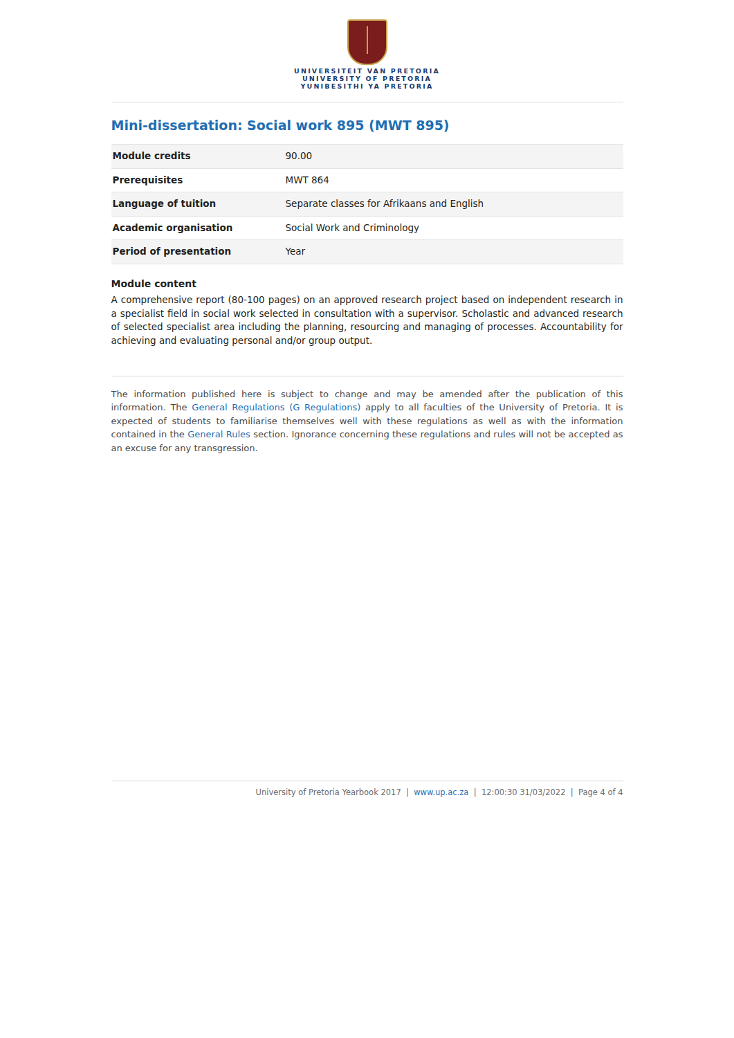Universiteit van Pretoria University of Pretoria Yunibesithi ya Pretoria
Mini-dissertation: Social work 895 (MWT 895)
| Module credits | 90.00 |
| Prerequisites | MWT 864 |
| Language of tuition | Separate classes for Afrikaans and English |
| Academic organisation | Social Work and Criminology |
| Period of presentation | Year |
Module content
A comprehensive report (80-100 pages) on an approved research project based on independent research in a specialist field in social work selected in consultation with a supervisor. Scholastic and advanced research of selected specialist area including the planning, resourcing and managing of processes. Accountability for achieving and evaluating personal and/or group output.
The information published here is subject to change and may be amended after the publication of this information. The General Regulations (G Regulations) apply to all faculties of the University of Pretoria. It is expected of students to familiarise themselves well with these regulations as well as with the information contained in the General Rules section. Ignorance concerning these regulations and rules will not be accepted as an excuse for any transgression.
University of Pretoria Yearbook 2017 | www.up.ac.za | 12:00:30 31/03/2022 | Page 4 of 4